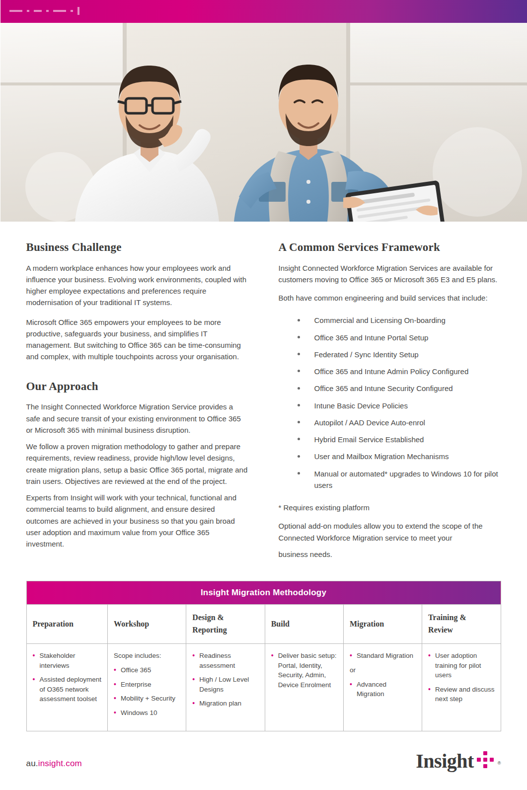Business Challenge
A modern workplace enhances how your employees work and influence your business. Evolving work environments, coupled with higher employee expectations and preferences require modernisation of your traditional IT systems.
Microsoft Office 365 empowers your employees to be more productive, safeguards your business, and simplifies IT management. But switching to Office 365 can be time-consuming and complex, with multiple touchpoints across your organisation.
Our Approach
The Insight Connected Workforce Migration Service provides a safe and secure transit of your existing environment to Office 365 or Microsoft 365 with minimal business disruption.
We follow a proven migration methodology to gather and prepare requirements, review readiness, provide high/low level designs, create migration plans, setup a basic Office 365 portal, migrate and train users. Objectives are reviewed at the end of the project.
Experts from Insight will work with your technical, functional and commercial teams to build alignment, and ensure desired outcomes are achieved in your business so that you gain broad user adoption and maximum value from your Office 365 investment.
A Common Services Framework
Insight Connected Workforce Migration Services are available for customers moving to Office 365 or Microsoft 365 E3 and E5 plans.
Both have common engineering and build services that include:
Commercial and Licensing On-boarding
Office 365 and Intune Portal Setup
Federated / Sync Identity Setup
Office 365 and Intune Admin Policy Configured
Office 365 and Intune Security Configured
Intune Basic Device Policies
Autopilot / AAD Device Auto-enrol
Hybrid Email Service Established
User and Mailbox Migration Mechanisms
Manual or automated* upgrades to Windows 10 for pilot users
* Requires existing platform
Optional add-on modules allow you to extend the scope of the Connected Workforce Migration service to meet your
business needs.
| Insight Migration Methodology |
| --- |
| Preparation | Workshop | Design & Reporting | Build | Migration | Training & Review |
| Stakeholder interviews Assisted deployment of O365 network assessment toolset | Scope includes: Office 365 Enterprise Mobility + Security Windows 10 | Readiness assessment High / Low Level Designs Migration plan | Deliver basic setup: Portal, Identity, Security, Admin, Device Enrolment | Standard Migration or Advanced Migration | User adoption training for pilot users Review and discuss next step |
au. insight.com
Insight ®